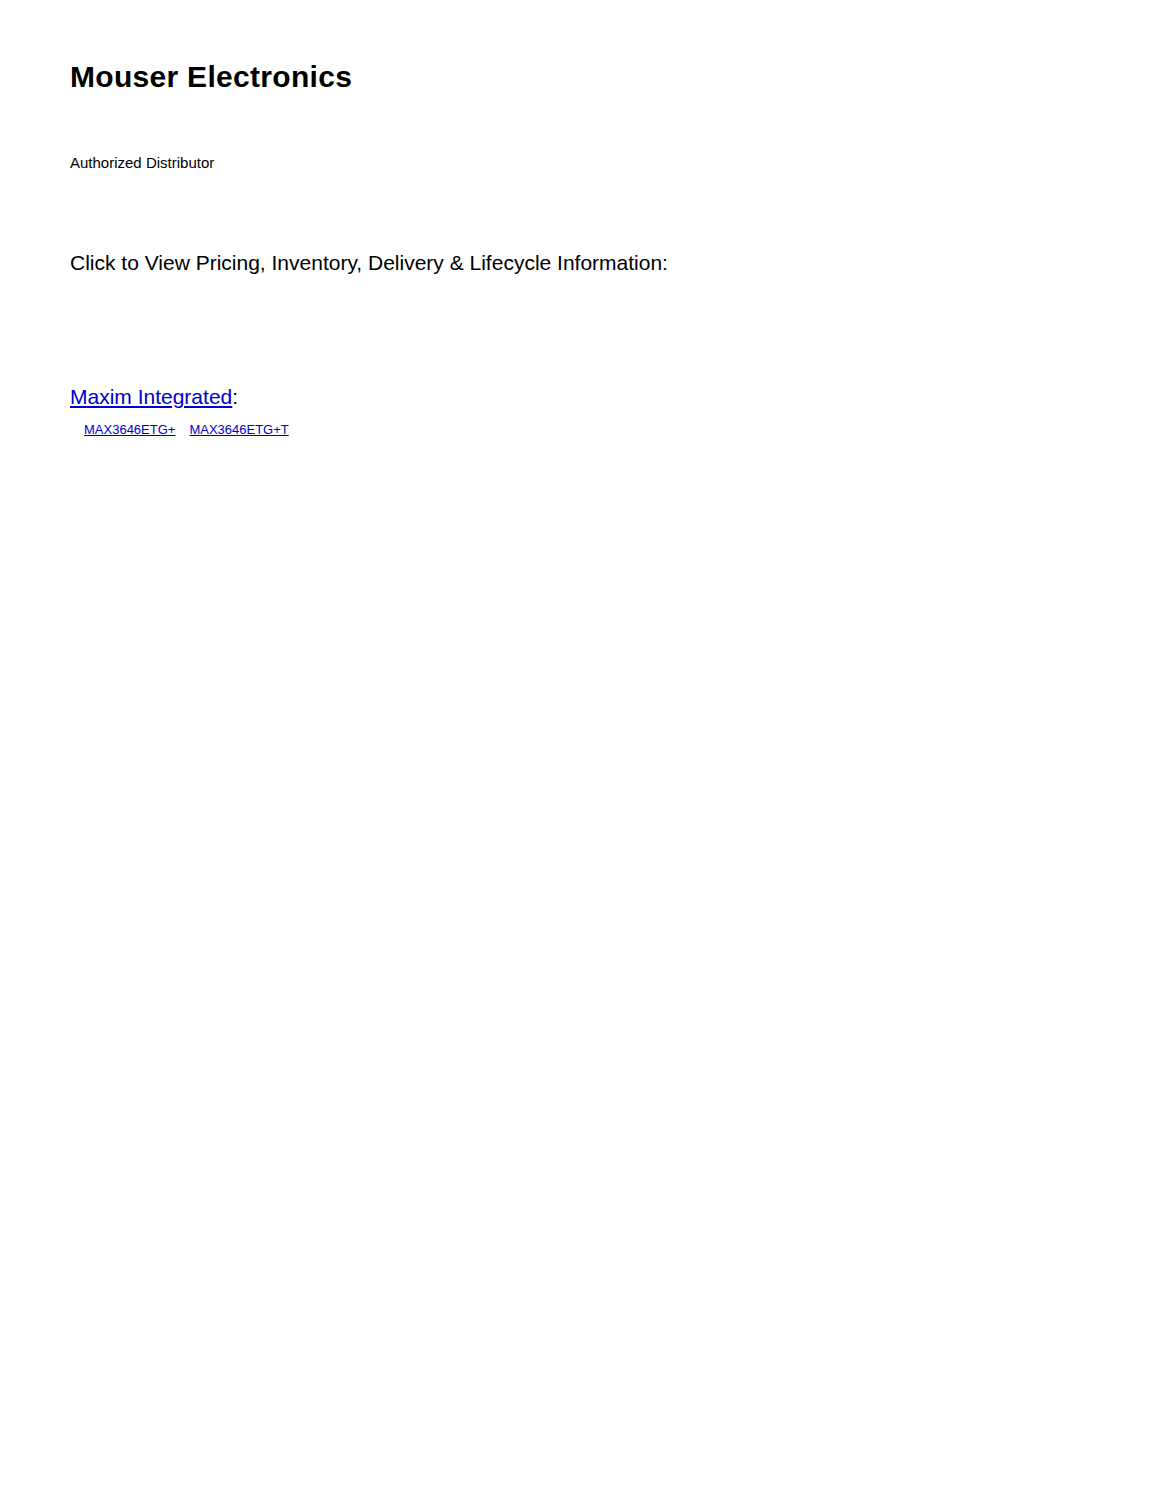Mouser Electronics
Authorized Distributor
Click to View Pricing, Inventory, Delivery & Lifecycle Information:
Maxim Integrated:
MAX3646ETG+MAX3646ETG+T